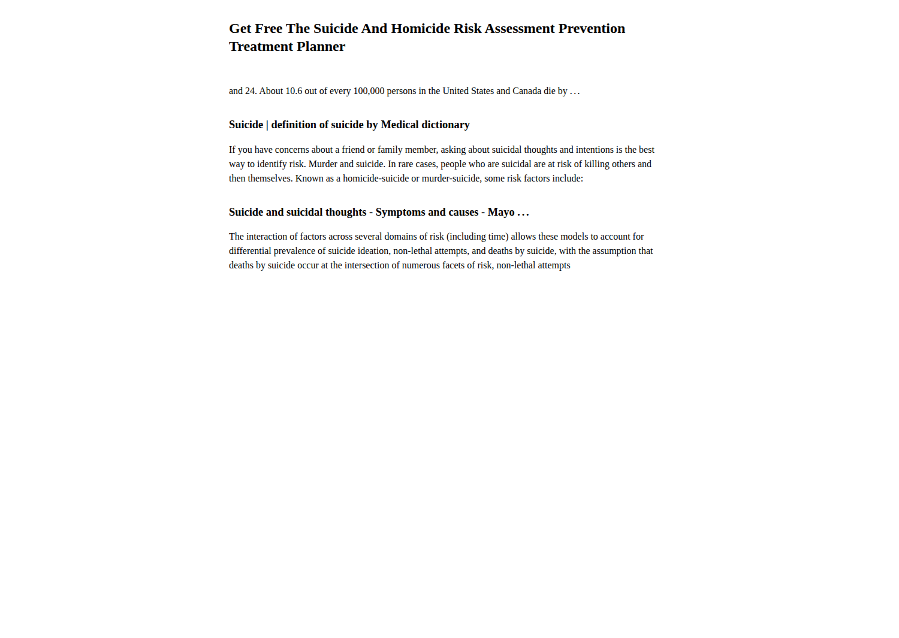Get Free The Suicide And Homicide Risk Assessment Prevention Treatment Planner
and 24. About 10.6 out of every 100,000 persons in the United States and Canada die by ...
Suicide | definition of suicide by Medical dictionary
If you have concerns about a friend or family member, asking about suicidal thoughts and intentions is the best way to identify risk. Murder and suicide. In rare cases, people who are suicidal are at risk of killing others and then themselves. Known as a homicide-suicide or murder-suicide, some risk factors include:
Suicide and suicidal thoughts - Symptoms and causes - Mayo ...
The interaction of factors across several domains of risk (including time) allows these models to account for differential prevalence of suicide ideation, non-lethal attempts, and deaths by suicide, with the assumption that deaths by suicide occur at the intersection of numerous facets of risk, non-lethal attempts